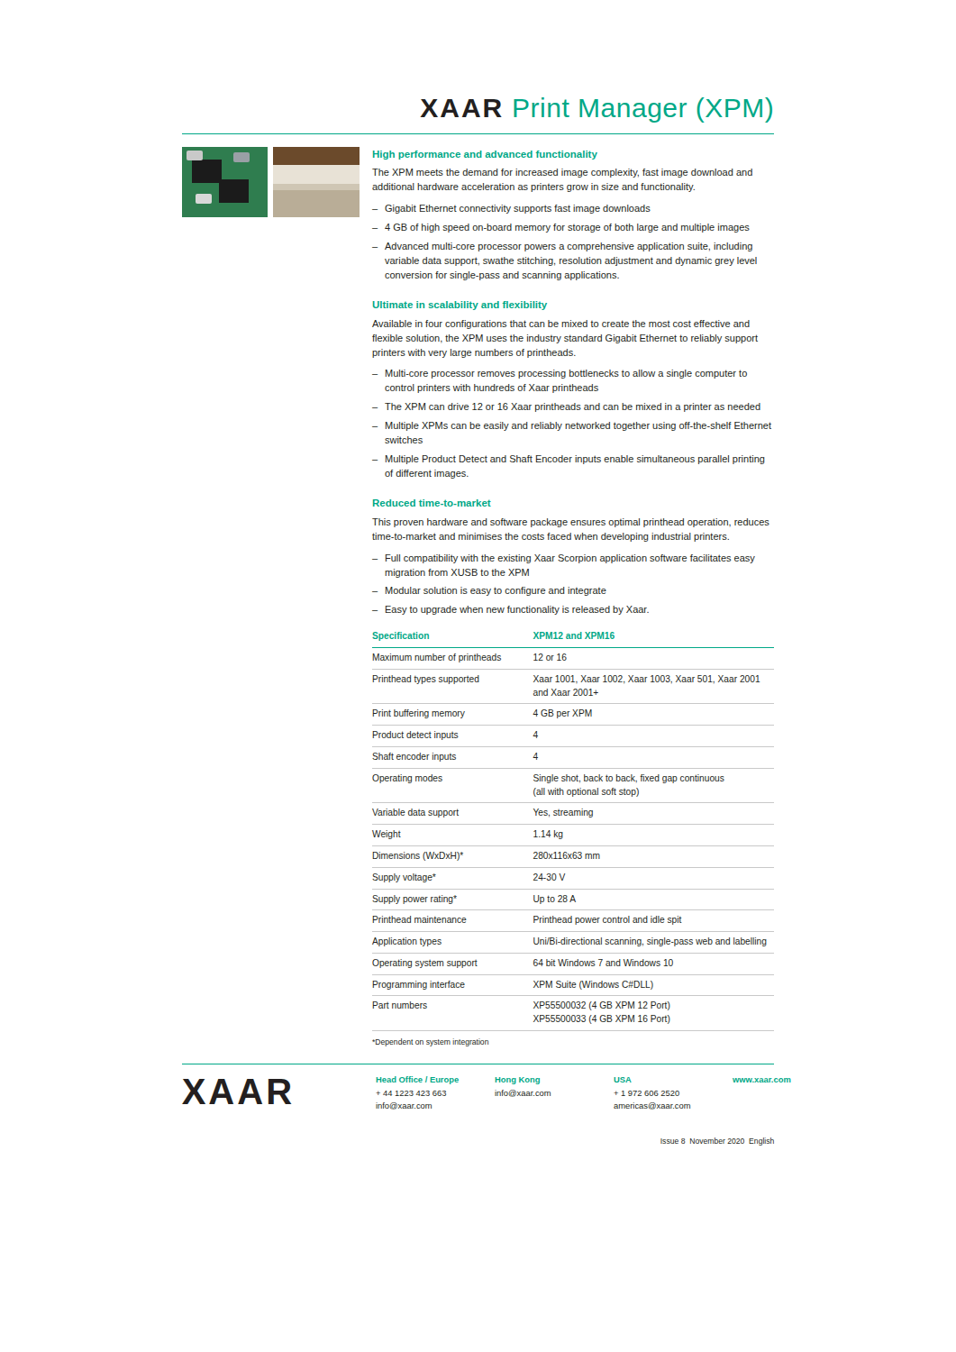XAAR Print Manager (XPM)
High performance and advanced functionality
The XPM meets the demand for increased image complexity, fast image download and additional hardware acceleration as printers grow in size and functionality.
Gigabit Ethernet connectivity supports fast image downloads
4 GB of high speed on-board memory for storage of both large and multiple images
Advanced multi-core processor powers a comprehensive application suite, including variable data support, swathe stitching, resolution adjustment and dynamic grey level conversion for single-pass and scanning applications.
Ultimate in scalability and flexibility
Available in four configurations that can be mixed to create the most cost effective and flexible solution, the XPM uses the industry standard Gigabit Ethernet to reliably support printers with very large numbers of printheads.
Multi-core processor removes processing bottlenecks to allow a single computer to control printers with hundreds of Xaar printheads
The XPM can drive 12 or 16 Xaar printheads and can be mixed in a printer as needed
Multiple XPMs can be easily and reliably networked together using off-the-shelf Ethernet switches
Multiple Product Detect and Shaft Encoder inputs enable simultaneous parallel printing of different images.
Reduced time-to-market
This proven hardware and software package ensures optimal printhead operation, reduces time-to-market and minimises the costs faced when developing industrial printers.
Full compatibility with the existing Xaar Scorpion application software facilitates easy migration from XUSB to the XPM
Modular solution is easy to configure and integrate
Easy to upgrade when new functionality is released by Xaar.
| Specification | XPM12 and XPM16 |
| --- | --- |
| Maximum number of printheads | 12 or 16 |
| Printhead types supported | Xaar 1001, Xaar 1002, Xaar 1003, Xaar 501, Xaar 2001 and Xaar 2001+ |
| Print buffering memory | 4 GB per XPM |
| Product detect inputs | 4 |
| Shaft encoder inputs | 4 |
| Operating modes | Single shot, back to back, fixed gap continuous (all with optional soft stop) |
| Variable data support | Yes, streaming |
| Weight | 1.14 kg |
| Dimensions (WxDxH)* | 280x116x63 mm |
| Supply voltage* | 24-30 V |
| Supply power rating* | Up to 28 A |
| Printhead maintenance | Printhead power control and idle spit |
| Application types | Uni/Bi-directional scanning, single-pass web and labelling |
| Operating system support | 64 bit Windows 7 and Windows 10 |
| Programming interface | XPM Suite (Windows C#DLL) |
| Part numbers | XP55500032 (4 GB XPM 12 Port) XP55500033 (4 GB XPM 16 Port) |
*Dependent on system integration
XAAR
Head Office / Europe + 44 1223 423 663
info@xaar.com
Hong Kong info@xaar.com
USA + 1 972 606 2520
americas@xaar.com
www.xaar.com
Issue 8 November 2020 English